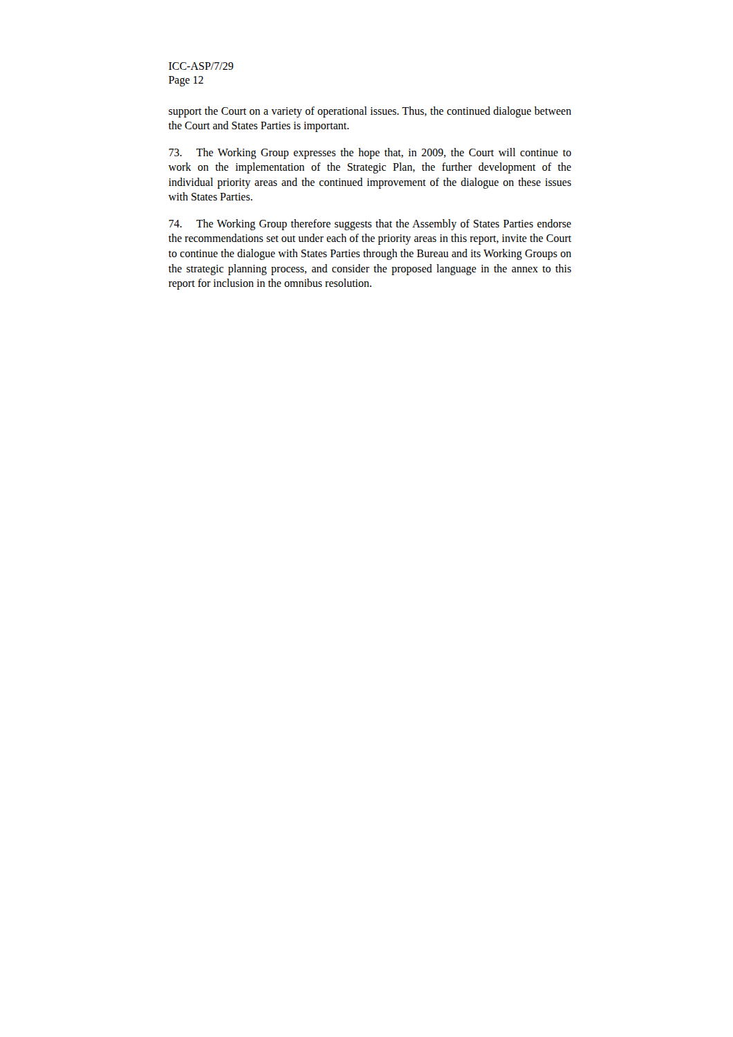ICC-ASP/7/29Page 12
support the Court on a variety of operational issues. Thus, the continued dialogue between the Court and States Parties is important.
73. The Working Group expresses the hope that, in 2009, the Court will continue to work on the implementation of the Strategic Plan, the further development of the individual priority areas and the continued improvement of the dialogue on these issues with States Parties.
74. The Working Group therefore suggests that the Assembly of States Parties endorse the recommendations set out under each of the priority areas in this report, invite the Court to continue the dialogue with States Parties through the Bureau and its Working Groups on the strategic planning process, and consider the proposed language in the annex to this report for inclusion in the omnibus resolution.